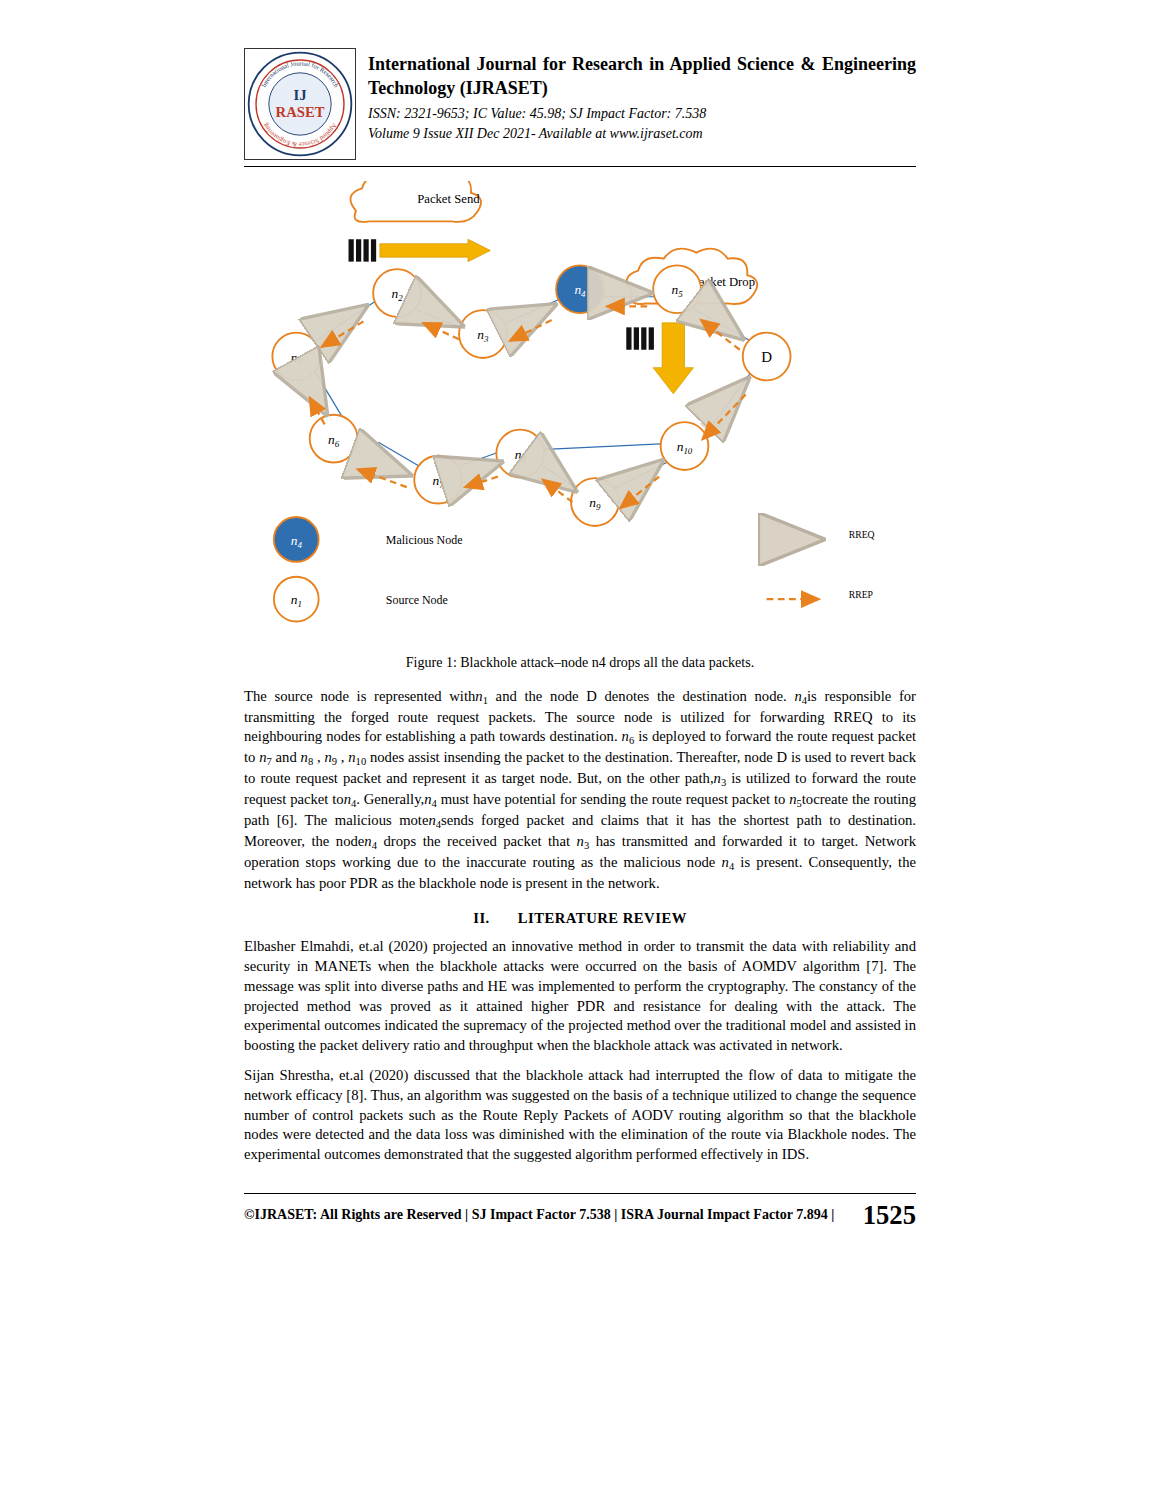International Journal for Research Applied Science & Engineering IJ RASET
International Journal for Research in Applied Science & Engineering Technology (IJRASET)
ISSN: 2321-9653; IC Value: 45.98; SJ Impact Factor: 7.538
Volume 9 Issue XII Dec 2021- Available at www.ijraset.com
Packet Send Packet Drop n1 n2 n3 n4 n5 D n6 n7 n8 n9 n10 n4 Malicious Node n1 Source Node RREQ RREP
Figure 1: Blackhole attack–node n4 drops all the data packets.
The source node is represented withn1 and the node D denotes the destination node. n4is responsible for transmitting the forged route request packets. The source node is utilized for forwarding RREQ to its neighbouring nodes for establishing a path towards destination. n6 is deployed to forward the route request packet to n7 and n8 , n9 , n10 nodes assist insending the packet to the destination. Thereafter, node D is used to revert back to route request packet and represent it as target node. But, on the other path,n3 is utilized to forward the route request packet ton4. Generally,n4 must have potential for sending the route request packet to n5tocreate the routing path [6]. The malicious moten4sends forged packet and claims that it has the shortest path to destination. Moreover, the noden4 drops the received packet that n3 has transmitted and forwarded it to target. Network operation stops working due to the inaccurate routing as the malicious node n4 is present. Consequently, the network has poor PDR as the blackhole node is present in the network.
II. LITERATURE REVIEW
Elbasher Elmahdi, et.al (2020) projected an innovative method in order to transmit the data with reliability and security in MANETs when the blackhole attacks were occurred on the basis of AOMDV algorithm [7]. The message was split into diverse paths and HE was implemented to perform the cryptography. The constancy of the projected method was proved as it attained higher PDR and resistance for dealing with the attack. The experimental outcomes indicated the supremacy of the projected method over the traditional model and assisted in boosting the packet delivery ratio and throughput when the blackhole attack was activated in network.
Sijan Shrestha, et.al (2020) discussed that the blackhole attack had interrupted the flow of data to mitigate the network efficacy [8]. Thus, an algorithm was suggested on the basis of a technique utilized to change the sequence number of control packets such as the Route Reply Packets of AODV routing algorithm so that the blackhole nodes were detected and the data loss was diminished with the elimination of the route via Blackhole nodes. The experimental outcomes demonstrated that the suggested algorithm performed effectively in IDS.
©IJRASET: All Rights are Reserved | SJ Impact Factor 7.538 | ISRA Journal Impact Factor 7.894 |
1525